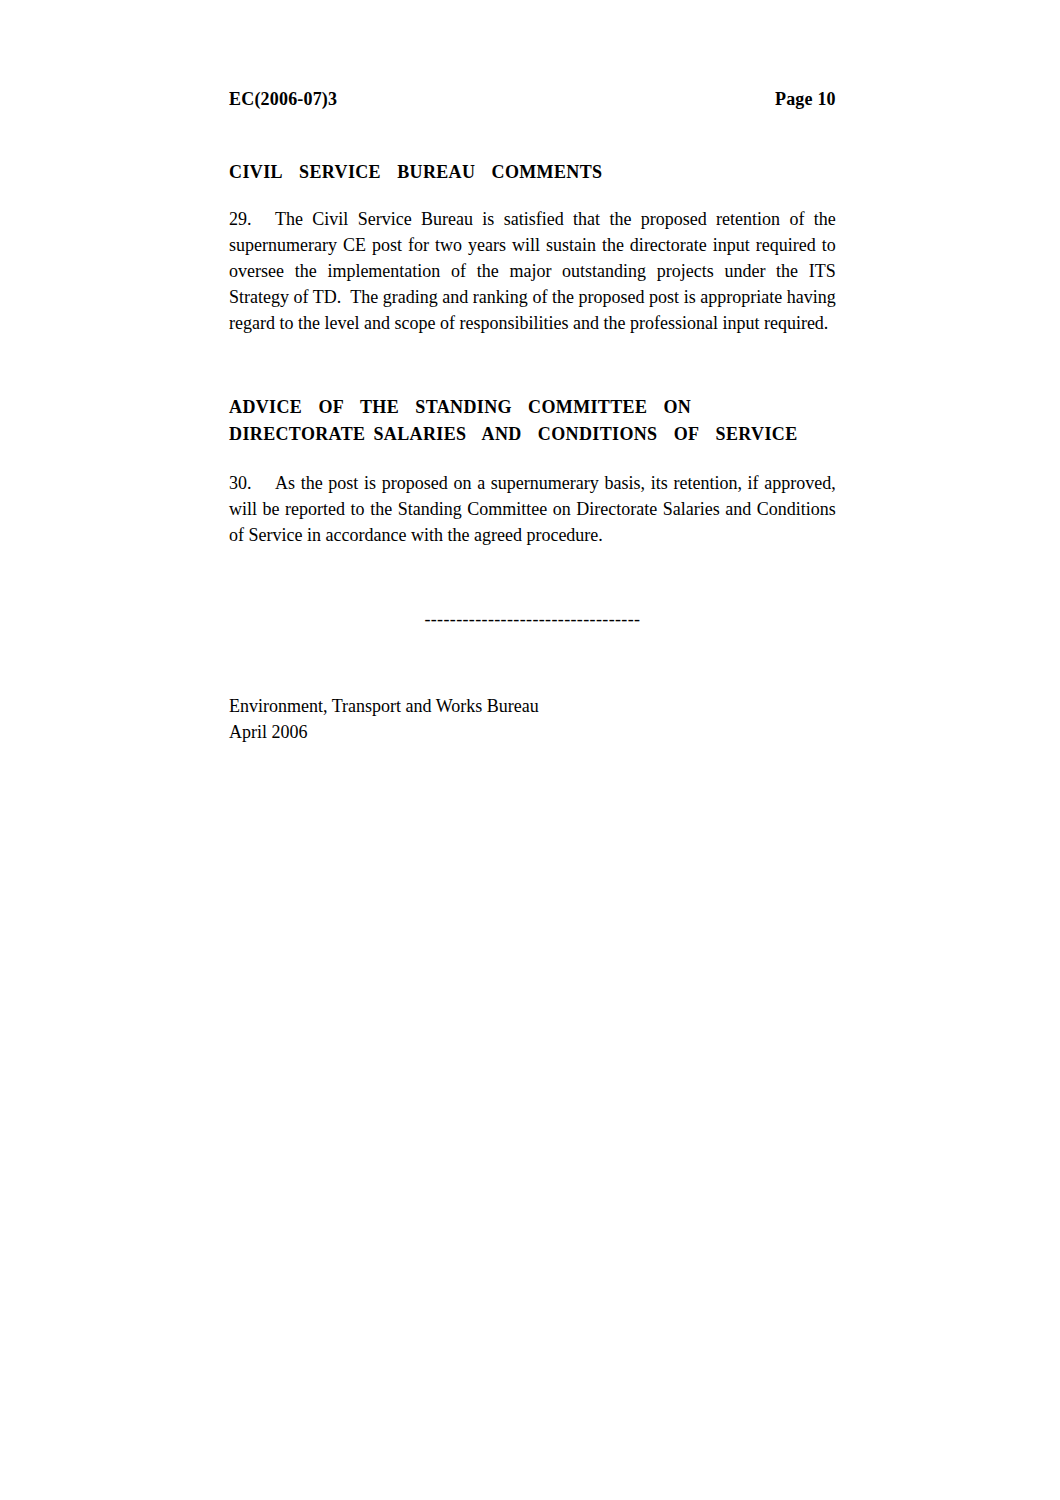EC(2006-07)3 Page 10
CIVIL SERVICE BUREAU COMMENTS
29. The Civil Service Bureau is satisfied that the proposed retention of the supernumerary CE post for two years will sustain the directorate input required to oversee the implementation of the major outstanding projects under the ITS Strategy of TD. The grading and ranking of the proposed post is appropriate having regard to the level and scope of responsibilities and the professional input required.
ADVICE OF THE STANDING COMMITTEE ON DIRECTORATE SALARIES AND CONDITIONS OF SERVICE
30. As the post is proposed on a supernumerary basis, its retention, if approved, will be reported to the Standing Committee on Directorate Salaries and Conditions of Service in accordance with the agreed procedure.
----------------------------------
Environment, Transport and Works Bureau
April 2006